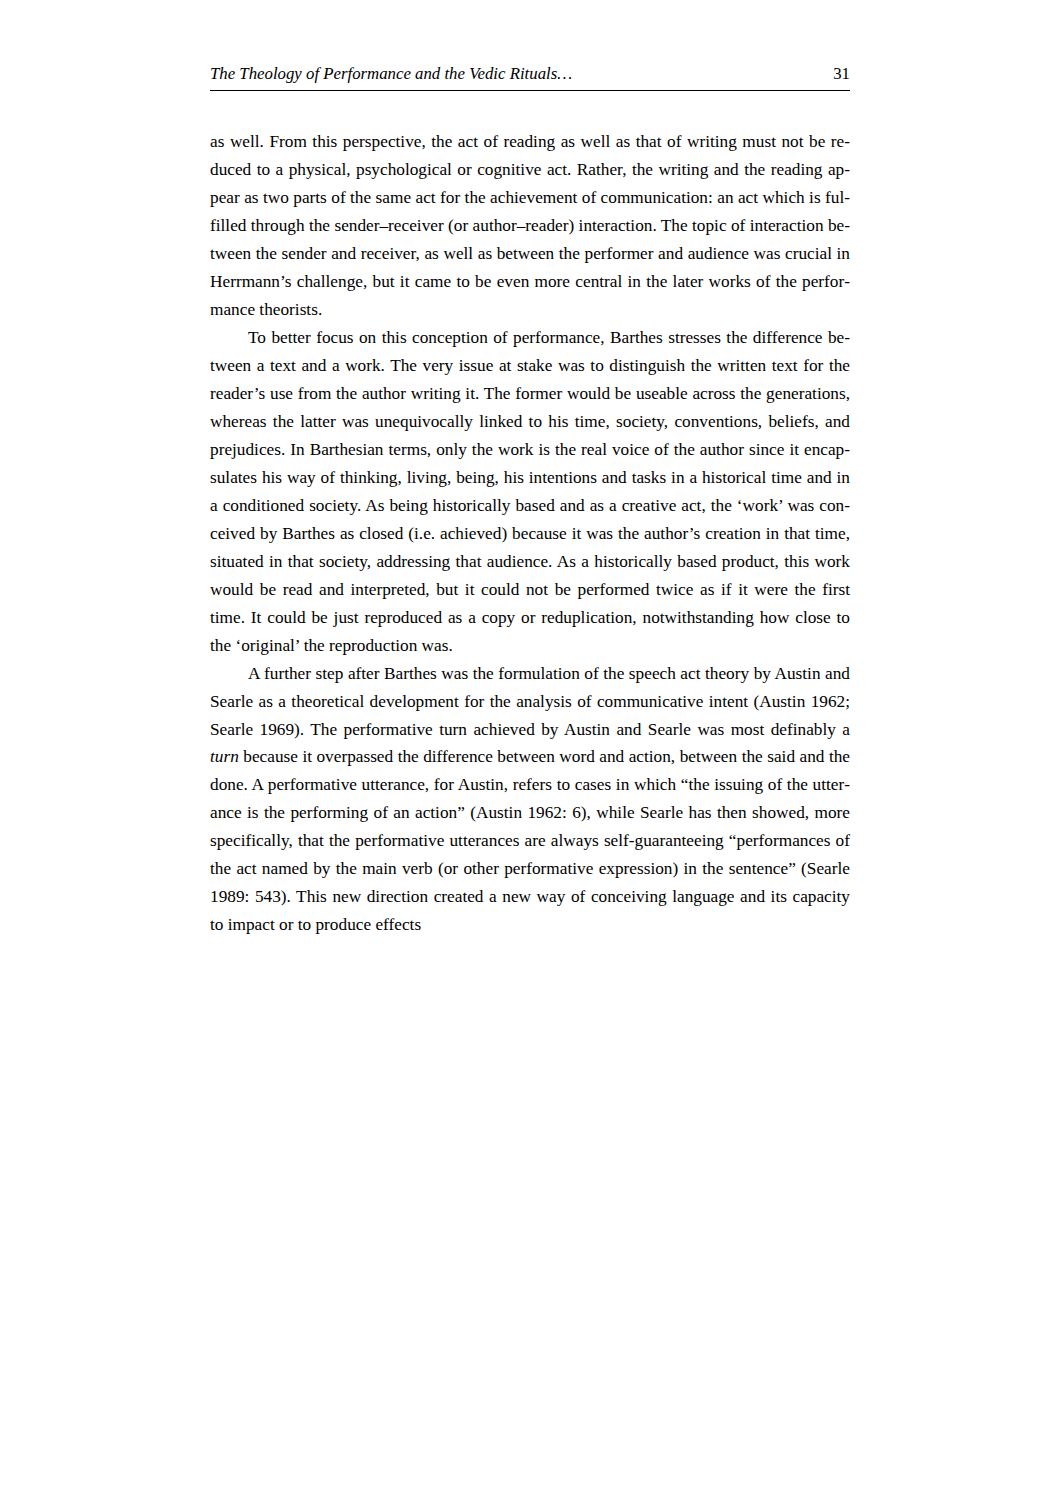The Theology of Performance and the Vedic Rituals… 31
as well. From this perspective, the act of reading as well as that of writing must not be reduced to a physical, psychological or cognitive act. Rather, the writing and the reading appear as two parts of the same act for the achievement of communication: an act which is fulfilled through the sender–receiver (or author–reader) interaction. The topic of interaction between the sender and receiver, as well as between the performer and audience was crucial in Herrmann’s challenge, but it came to be even more central in the later works of the performance theorists.
To better focus on this conception of performance, Barthes stresses the difference between a text and a work. The very issue at stake was to distinguish the written text for the reader’s use from the author writing it. The former would be useable across the generations, whereas the latter was unequivocally linked to his time, society, conventions, beliefs, and prejudices. In Barthesian terms, only the work is the real voice of the author since it encapsulates his way of thinking, living, being, his intentions and tasks in a historical time and in a conditioned society. As being historically based and as a creative act, the ‘work’ was conceived by Barthes as closed (i.e. achieved) because it was the author’s creation in that time, situated in that society, addressing that audience. As a historically based product, this work would be read and interpreted, but it could not be performed twice as if it were the first time. It could be just reproduced as a copy or reduplication, notwithstanding how close to the ‘original’ the reproduction was.
A further step after Barthes was the formulation of the speech act theory by Austin and Searle as a theoretical development for the analysis of communicative intent (Austin 1962; Searle 1969). The performative turn achieved by Austin and Searle was most definably a turn because it overpassed the difference between word and action, between the said and the done. A performative utterance, for Austin, refers to cases in which “the issuing of the utterance is the performing of an action” (Austin 1962: 6), while Searle has then showed, more specifically, that the performative utterances are always self-guaranteeing “performances of the act named by the main verb (or other performative expression) in the sentence” (Searle 1989: 543). This new direction created a new way of conceiving language and its capacity to impact or to produce effects